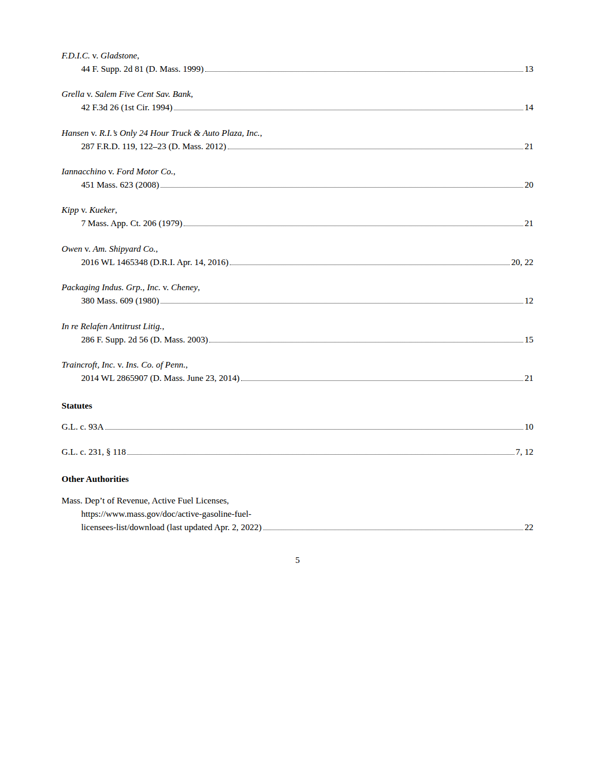F.D.I.C. v. Gladstone,
44 F. Supp. 2d 81 (D. Mass. 1999) 13
Grella v. Salem Five Cent Sav. Bank,
42 F.3d 26 (1st Cir. 1994) 14
Hansen v. R.I.’s Only 24 Hour Truck & Auto Plaza, Inc.,
287 F.R.D. 119, 122–23 (D. Mass. 2012) 21
Iannacchino v. Ford Motor Co.,
451 Mass. 623 (2008) 20
Kipp v. Kueker,
7 Mass. App. Ct. 206 (1979) 21
Owen v. Am. Shipyard Co.,
2016 WL 1465348 (D.R.I. Apr. 14, 2016) 20, 22
Packaging Indus. Grp., Inc. v. Cheney,
380 Mass. 609 (1980) 12
In re Relafen Antitrust Litig.,
286 F. Supp. 2d 56 (D. Mass. 2003) 15
Traincroft, Inc. v. Ins. Co. of Penn.,
2014 WL 2865907 (D. Mass. June 23, 2014) 21
Statutes
G.L. c. 93A 10
G.L. c. 231, § 118 7, 12
Other Authorities
Mass. Dep’t of Revenue, Active Fuel Licenses,
https://www.mass.gov/doc/active-gasoline-fuel-
licensees-list/download (last updated Apr. 2, 2022) 22
5